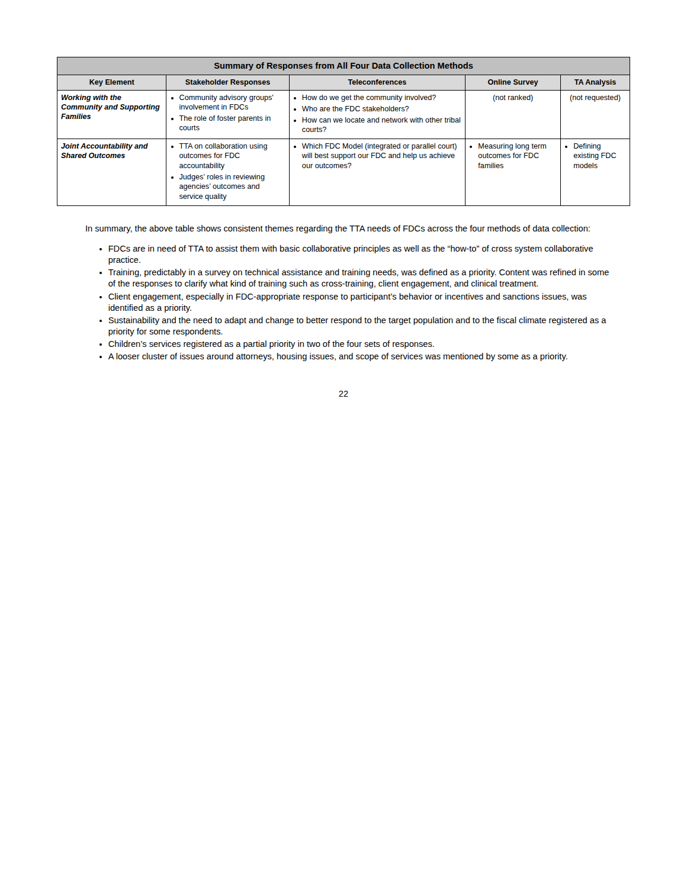Summary of Responses from All Four Data Collection Methods
| Key Element | Stakeholder Responses | Teleconferences | Online Survey | TA Analysis |
| --- | --- | --- | --- | --- |
| Working with the Community and Supporting Families | Community advisory groups' involvement in FDCs The role of foster parents in courts | How do we get the community involved? Who are the FDC stakeholders? How can we locate and network with other tribal courts? | (not ranked) | (not requested) |
| Joint Accountability and Shared Outcomes | TTA on collaboration using outcomes for FDC accountability Judges’ roles in reviewing agencies’ outcomes and service quality | Which FDC Model (integrated or parallel court) will best support our FDC and help us achieve our outcomes? | Measuring long term outcomes for FDC families | Defining existing FDC models |
In summary, the above table shows consistent themes regarding the TTA needs of FDCs across the four methods of data collection:
FDCs are in need of TTA to assist them with basic collaborative principles as well as the “how-to” of cross system collaborative practice.
Training, predictably in a survey on technical assistance and training needs, was defined as a priority. Content was refined in some of the responses to clarify what kind of training such as cross-training, client engagement, and clinical treatment.
Client engagement, especially in FDC-appropriate response to participant’s behavior or incentives and sanctions issues, was identified as a priority.
Sustainability and the need to adapt and change to better respond to the target population and to the fiscal climate registered as a priority for some respondents.
Children’s services registered as a partial priority in two of the four sets of responses.
A looser cluster of issues around attorneys, housing issues, and scope of services was mentioned by some as a priority.
22